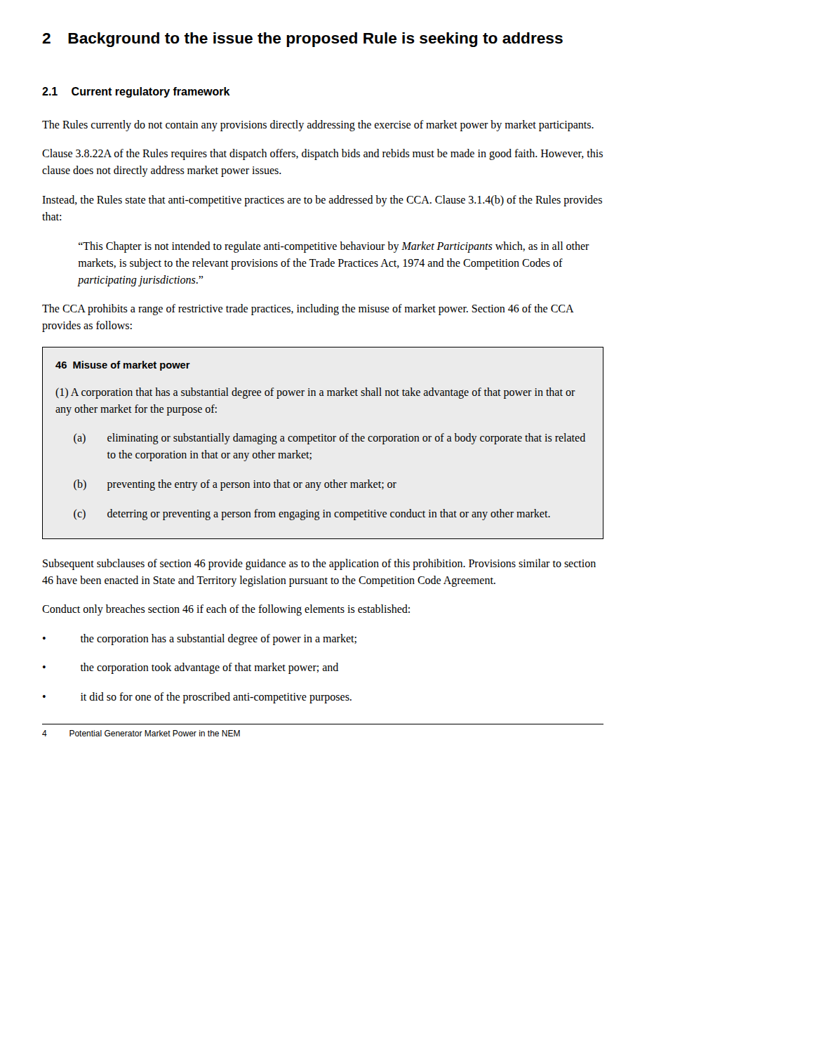2 Background to the issue the proposed Rule is seeking to address
2.1 Current regulatory framework
The Rules currently do not contain any provisions directly addressing the exercise of market power by market participants.
Clause 3.8.22A of the Rules requires that dispatch offers, dispatch bids and rebids must be made in good faith. However, this clause does not directly address market power issues.
Instead, the Rules state that anti-competitive practices are to be addressed by the CCA. Clause 3.1.4(b) of the Rules provides that:
“This Chapter is not intended to regulate anti-competitive behaviour by Market Participants which, as in all other markets, is subject to the relevant provisions of the Trade Practices Act, 1974 and the Competition Codes of participating jurisdictions.”
The CCA prohibits a range of restrictive trade practices, including the misuse of market power. Section 46 of the CCA provides as follows:
46 Misuse of market power
(1) A corporation that has a substantial degree of power in a market shall not take advantage of that power in that or any other market for the purpose of:
(a) eliminating or substantially damaging a competitor of the corporation or of a body corporate that is related to the corporation in that or any other market;
(b) preventing the entry of a person into that or any other market; or
(c) deterring or preventing a person from engaging in competitive conduct in that or any other market.
Subsequent subclauses of section 46 provide guidance as to the application of this prohibition. Provisions similar to section 46 have been enacted in State and Territory legislation pursuant to the Competition Code Agreement.
Conduct only breaches section 46 if each of the following elements is established:
the corporation has a substantial degree of power in a market;
the corporation took advantage of that market power; and
it did so for one of the proscribed anti-competitive purposes.
4 Potential Generator Market Power in the NEM